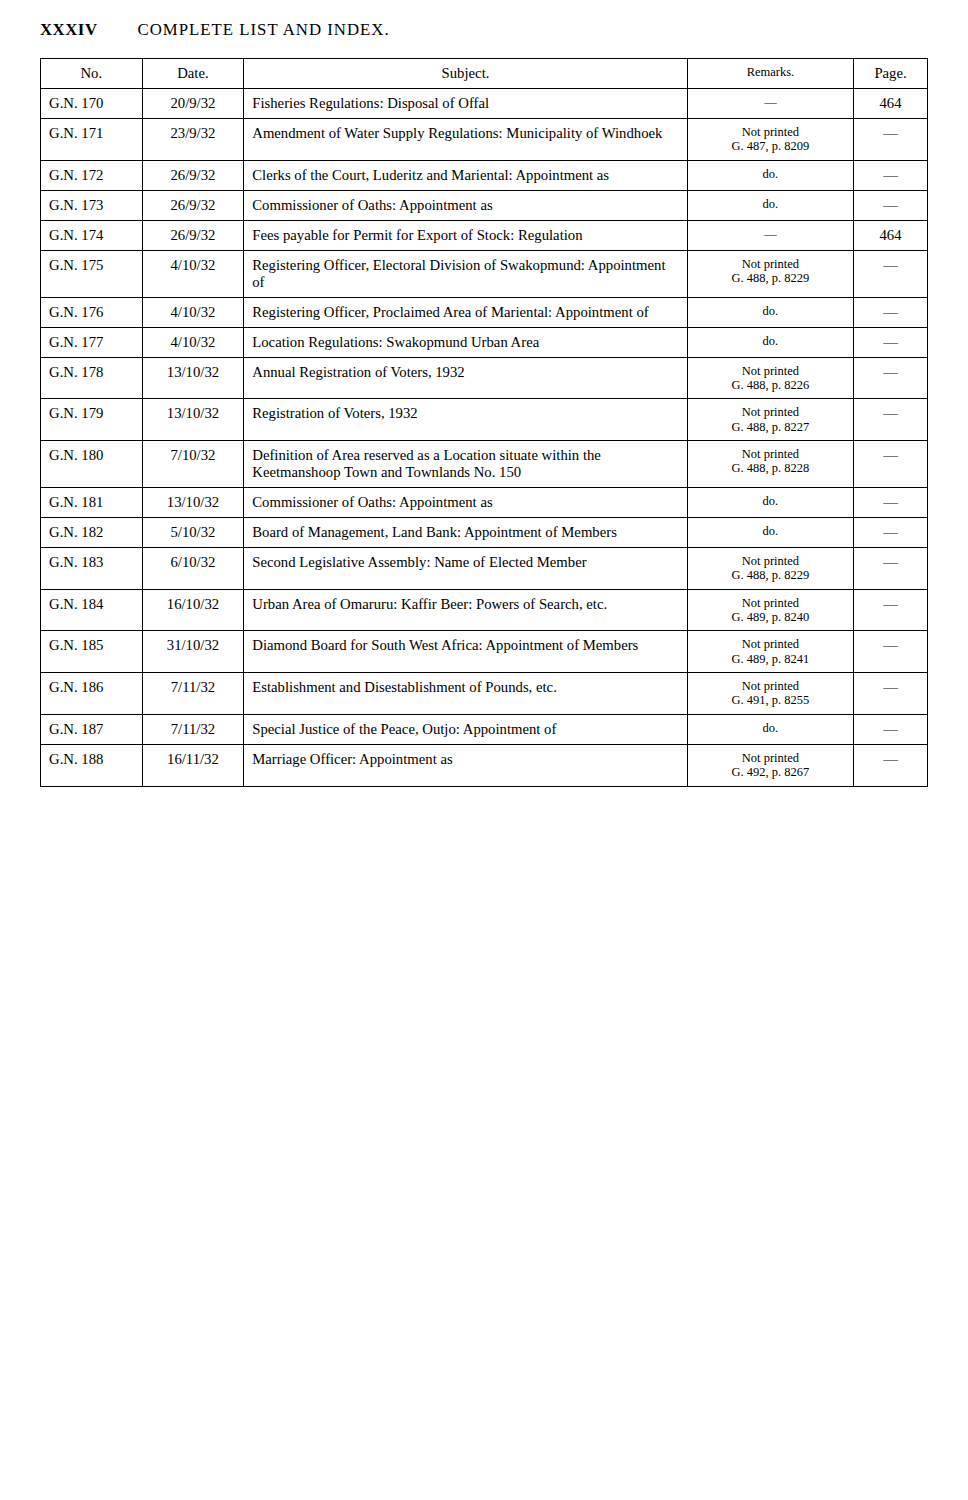XXXIV COMPLETE LIST AND INDEX.
Complete list and index of Government Notices
| No. | Date. | Subject. | Remarks. | Page. |
| --- | --- | --- | --- | --- |
| G.N. 170 | 20/9/32 | Fisheries Regulations: Disposal of Offal | — | 464 |
| G.N. 171 | 23/9/32 | Amendment of Water Supply Regulations: Municipality of Windhoek | Not printed G. 487, p. 8209 | — |
| G.N. 172 | 26/9/32 | Clerks of the Court, Luderitz and Mariental: Appointment as | do. | — |
| G.N. 173 | 26/9/32 | Commissioner of Oaths: Appointment as | do. | — |
| G.N. 174 | 26/9/32 | Fees payable for Permit for Export of Stock: Regulation | — | 464 |
| G.N. 175 | 4/10/32 | Registering Officer, Electoral Division of Swakopmund: Appointment of | Not printed G. 488, p. 8229 | — |
| G.N. 176 | 4/10/32 | Registering Officer, Proclaimed Area of Mariental: Appointment of | do. | — |
| G.N. 177 | 4/10/32 | Location Regulations: Swakopmund Urban Area | do. | — |
| G.N. 178 | 13/10/32 | Annual Registration of Voters, 1932 | Not printed G. 488, p. 8226 | — |
| G.N. 179 | 13/10/32 | Registration of Voters, 1932 | Not printed G. 488, p. 8227 | — |
| G.N. 180 | 7/10/32 | Definition of Area reserved as a Location situate within the Keetmanshoop Town and Townlands No. 150 | Not printed G. 488, p. 8228 | — |
| G.N. 181 | 13/10/32 | Commissioner of Oaths: Appointment as | do. | — |
| G.N. 182 | 5/10/32 | Board of Management, Land Bank: Appointment of Members | do. | — |
| G.N. 183 | 6/10/32 | Second Legislative Assembly: Name of Elected Member | Not printed G. 488, p. 8229 | — |
| G.N. 184 | 16/10/32 | Urban Area of Omaruru: Kaffir Beer: Powers of Search, etc. | Not printed G. 489, p. 8240 | — |
| G.N. 185 | 31/10/32 | Diamond Board for South West Africa: Appointment of Members | Not printed G. 489, p. 8241 | — |
| G.N. 186 | 7/11/32 | Establishment and Disestablishment of Pounds, etc. | Not printed G. 491, p. 8255 | — |
| G.N. 187 | 7/11/32 | Special Justice of the Peace, Outjo: Appointment of | do. | — |
| G.N. 188 | 16/11/32 | Marriage Officer: Appointment as | Not printed G. 492, p. 8267 | — |